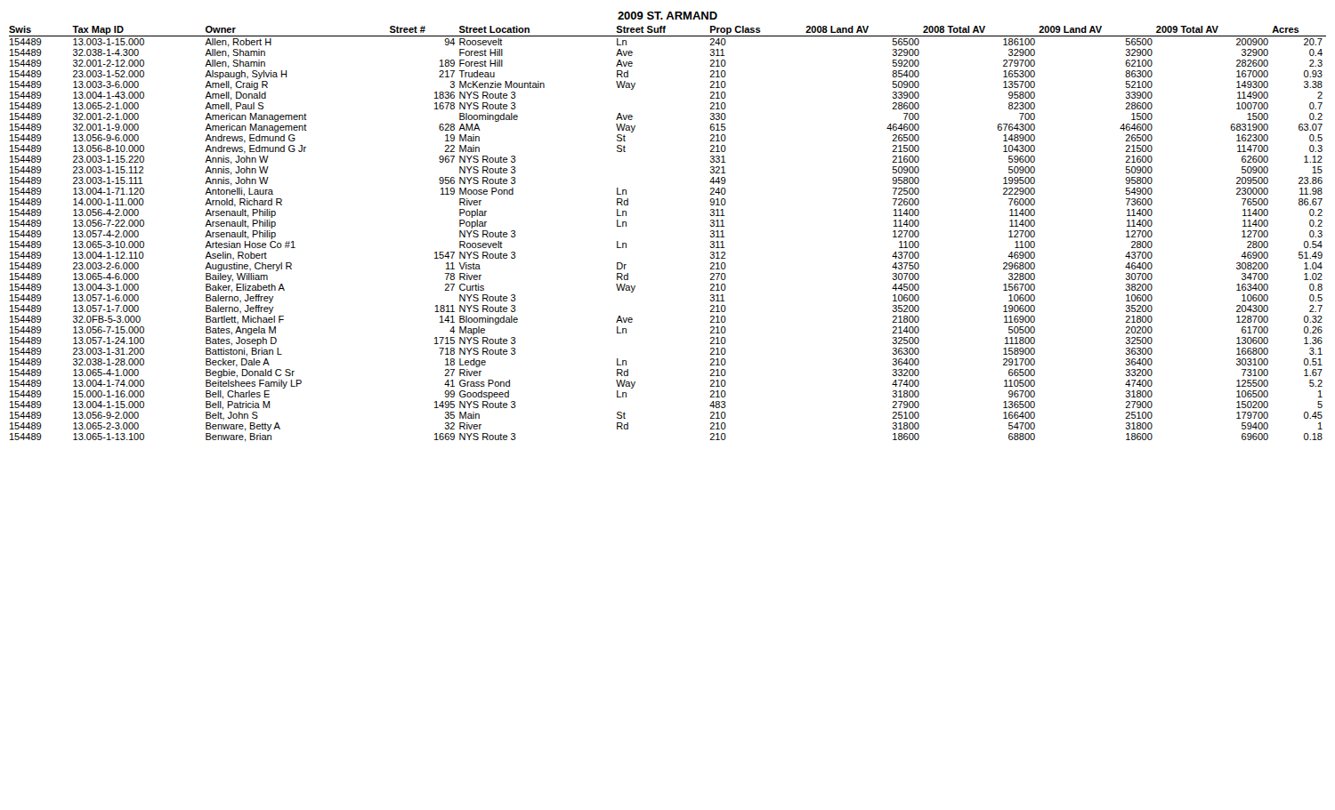2009 ST. ARMAND
| Swis | Tax Map ID | Owner | Street # | Street Location | Street Suff | Prop Class | 2008 Land AV | 2008 Total AV | 2009 Land AV | 2009 Total AV | Acres |
| --- | --- | --- | --- | --- | --- | --- | --- | --- | --- | --- | --- |
| 154489 | 13.003-1-15.000 | Allen, Robert H | 94 | Roosevelt | Ln | 240 | 56500 | 186100 | 56500 | 200900 | 20.7 |
| 154489 | 32.038-1-4.300 | Allen, Shamin | | Forest Hill | Ave | 311 | 32900 | 32900 | 32900 | 32900 | 0.4 |
| 154489 | 32.001-2-12.000 | Allen, Shamin | 189 | Forest Hill | Ave | 210 | 59200 | 279700 | 62100 | 282600 | 2.3 |
| 154489 | 23.003-1-52.000 | Alspaugh, Sylvia H | 217 | Trudeau | Rd | 210 | 85400 | 165300 | 86300 | 167000 | 0.93 |
| 154489 | 13.003-3-6.000 | Amell, Craig R | 3 | McKenzie Mountain | Way | 210 | 50900 | 135700 | 52100 | 149300 | 3.38 |
| 154489 | 13.004-1-43.000 | Amell, Donald | 1836 | NYS Route 3 | | 210 | 33900 | 95800 | 33900 | 114900 | 2 |
| 154489 | 13.065-2-1.000 | Amell, Paul S | 1678 | NYS Route 3 | | 210 | 28600 | 82300 | 28600 | 100700 | 0.7 |
| 154489 | 32.001-2-1.000 | American Management | | Bloomingdale | Ave | 330 | 700 | 700 | 1500 | 1500 | 0.2 |
| 154489 | 32.001-1-9.000 | American Management | 628 | AMA | Way | 615 | 464600 | 6764300 | 464600 | 6831900 | 63.07 |
| 154489 | 13.056-9-6.000 | Andrews, Edmund G | 19 | Main | St | 210 | 26500 | 148900 | 26500 | 162300 | 0.5 |
| 154489 | 13.056-8-10.000 | Andrews, Edmund G Jr | 22 | Main | St | 210 | 21500 | 104300 | 21500 | 114700 | 0.3 |
| 154489 | 23.003-1-15.220 | Annis, John W | 967 | NYS Route 3 | | 331 | 21600 | 59600 | 21600 | 62600 | 1.12 |
| 154489 | 23.003-1-15.112 | Annis, John W | | NYS Route 3 | | 321 | 50900 | 50900 | 50900 | 50900 | 15 |
| 154489 | 23.003-1-15.111 | Annis, John W | 956 | NYS Route 3 | | 449 | 95800 | 199500 | 95800 | 209500 | 23.86 |
| 154489 | 13.004-1-71.120 | Antonelli, Laura | 119 | Moose Pond | Ln | 240 | 72500 | 222900 | 54900 | 230000 | 11.98 |
| 154489 | 14.000-1-11.000 | Arnold, Richard R | | River | Rd | 910 | 72600 | 76000 | 73600 | 76500 | 86.67 |
| 154489 | 13.056-4-2.000 | Arsenault, Philip | | Poplar | Ln | 311 | 11400 | 11400 | 11400 | 11400 | 0.2 |
| 154489 | 13.056-7-22.000 | Arsenault, Philip | | Poplar | Ln | 311 | 11400 | 11400 | 11400 | 11400 | 0.2 |
| 154489 | 13.057-4-2.000 | Arsenault, Philip | | NYS Route 3 | | 311 | 12700 | 12700 | 12700 | 12700 | 0.3 |
| 154489 | 13.065-3-10.000 | Artesian Hose Co #1 | | Roosevelt | Ln | 311 | 1100 | 1100 | 2800 | 2800 | 0.54 |
| 154489 | 13.004-1-12.110 | Aselin, Robert | 1547 | NYS Route 3 | | 312 | 43700 | 46900 | 43700 | 46900 | 51.49 |
| 154489 | 23.003-2-6.000 | Augustine, Cheryl R | 11 | Vista | Dr | 210 | 43750 | 296800 | 46400 | 308200 | 1.04 |
| 154489 | 13.065-4-6.000 | Bailey, William | 78 | River | Rd | 270 | 30700 | 32800 | 30700 | 34700 | 1.02 |
| 154489 | 13.004-3-1.000 | Baker, Elizabeth A | 27 | Curtis | Way | 210 | 44500 | 156700 | 38200 | 163400 | 0.8 |
| 154489 | 13.057-1-6.000 | Balerno, Jeffrey | | NYS Route 3 | | 311 | 10600 | 10600 | 10600 | 10600 | 0.5 |
| 154489 | 13.057-1-7.000 | Balerno, Jeffrey | 1811 | NYS Route 3 | | 210 | 35200 | 190600 | 35200 | 204300 | 2.7 |
| 154489 | 32.0FB-5-3.000 | Bartlett, Michael F | 141 | Bloomingdale | Ave | 210 | 21800 | 116900 | 21800 | 128700 | 0.32 |
| 154489 | 13.056-7-15.000 | Bates, Angela M | 4 | Maple | Ln | 210 | 21400 | 50500 | 20200 | 61700 | 0.26 |
| 154489 | 13.057-1-24.100 | Bates, Joseph D | 1715 | NYS Route 3 | | 210 | 32500 | 111800 | 32500 | 130600 | 1.36 |
| 154489 | 23.003-1-31.200 | Battistoni, Brian L | 718 | NYS Route 3 | | 210 | 36300 | 158900 | 36300 | 166800 | 3.1 |
| 154489 | 32.038-1-28.000 | Becker, Dale A | 18 | Ledge | Ln | 210 | 36400 | 291700 | 36400 | 303100 | 0.51 |
| 154489 | 13.065-4-1.000 | Begbie, Donald C Sr | 27 | River | Rd | 210 | 33200 | 66500 | 33200 | 73100 | 1.67 |
| 154489 | 13.004-1-74.000 | Beitelshees Family LP | 41 | Grass Pond | Way | 210 | 47400 | 110500 | 47400 | 125500 | 5.2 |
| 154489 | 15.000-1-16.000 | Bell, Charles E | 99 | Goodspeed | Ln | 210 | 31800 | 96700 | 31800 | 106500 | 1 |
| 154489 | 13.004-1-15.000 | Bell, Patricia M | 1495 | NYS Route 3 | | 483 | 27900 | 136500 | 27900 | 150200 | 5 |
| 154489 | 13.056-9-2.000 | Belt, John S | 35 | Main | St | 210 | 25100 | 166400 | 25100 | 179700 | 0.45 |
| 154489 | 13.065-2-3.000 | Benware, Betty A | 32 | River | Rd | 210 | 31800 | 54700 | 31800 | 59400 | 1 |
| 154489 | 13.065-1-13.100 | Benware, Brian | 1669 | NYS Route 3 | | 210 | 18600 | 68800 | 18600 | 69600 | 0.18 |